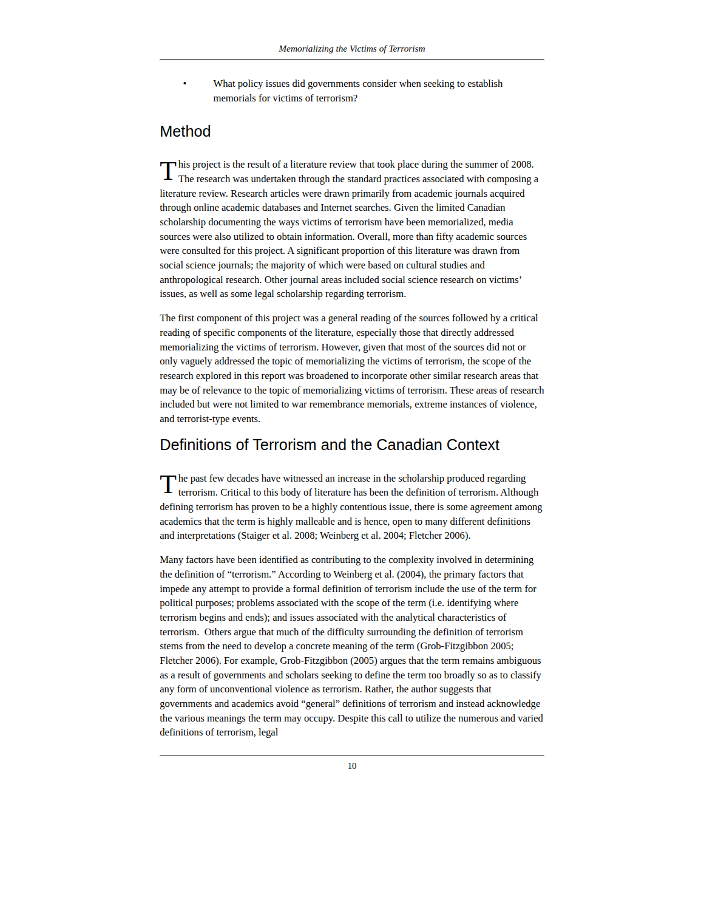Memorializing the Victims of Terrorism
What policy issues did governments consider when seeking to establish memorials for victims of terrorism?
Method
This project is the result of a literature review that took place during the summer of 2008. The research was undertaken through the standard practices associated with composing a literature review. Research articles were drawn primarily from academic journals acquired through online academic databases and Internet searches. Given the limited Canadian scholarship documenting the ways victims of terrorism have been memorialized, media sources were also utilized to obtain information. Overall, more than fifty academic sources were consulted for this project. A significant proportion of this literature was drawn from social science journals; the majority of which were based on cultural studies and anthropological research. Other journal areas included social science research on victims’ issues, as well as some legal scholarship regarding terrorism.
The first component of this project was a general reading of the sources followed by a critical reading of specific components of the literature, especially those that directly addressed memorializing the victims of terrorism. However, given that most of the sources did not or only vaguely addressed the topic of memorializing the victims of terrorism, the scope of the research explored in this report was broadened to incorporate other similar research areas that may be of relevance to the topic of memorializing victims of terrorism. These areas of research included but were not limited to war remembrance memorials, extreme instances of violence, and terrorist-type events.
Definitions of Terrorism and the Canadian Context
The past few decades have witnessed an increase in the scholarship produced regarding terrorism. Critical to this body of literature has been the definition of terrorism. Although defining terrorism has proven to be a highly contentious issue, there is some agreement among academics that the term is highly malleable and is hence, open to many different definitions and interpretations (Staiger et al. 2008; Weinberg et al. 2004; Fletcher 2006).
Many factors have been identified as contributing to the complexity involved in determining the definition of “terrorism.” According to Weinberg et al. (2004), the primary factors that impede any attempt to provide a formal definition of terrorism include the use of the term for political purposes; problems associated with the scope of the term (i.e. identifying where terrorism begins and ends); and issues associated with the analytical characteristics of terrorism. Others argue that much of the difficulty surrounding the definition of terrorism stems from the need to develop a concrete meaning of the term (Grob-Fitzgibbon 2005; Fletcher 2006). For example, Grob-Fitzgibbon (2005) argues that the term remains ambiguous as a result of governments and scholars seeking to define the term too broadly so as to classify any form of unconventional violence as terrorism. Rather, the author suggests that governments and academics avoid “general” definitions of terrorism and instead acknowledge the various meanings the term may occupy. Despite this call to utilize the numerous and varied definitions of terrorism, legal
10